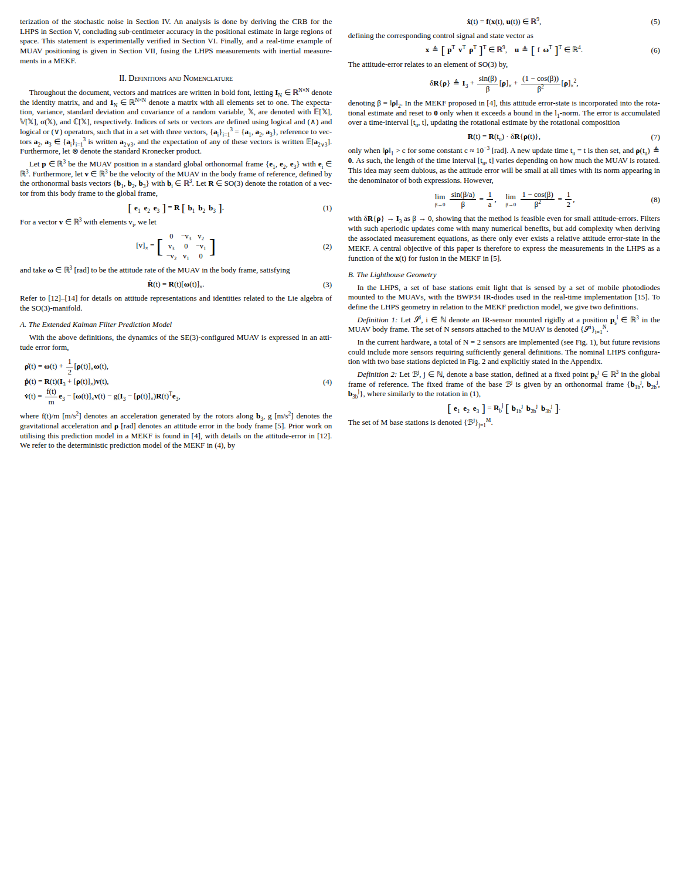terization of the stochastic noise in Section IV. An analysis is done by deriving the CRB for the LHPS in Section V, concluding sub-centimeter accuracy in the positional estimate in large regions of space. This statement is experimentally verified in Section VI. Finally, and a real-time example of MUAV positioning is given in Section VII, fusing the LHPS measurements with inertial measurements in a MEKF.
II. Definitions and Nomenclature
Throughout the document, vectors and matrices are written in bold font, letting IN ∈ ℝN×N denote the identity matrix, and and 1N ∈ ℝN×N denote a matrix with all elements set to one. The expectation, variance, standard deviation and covariance of a random variable, 𝕏, are denoted with 𝔼[𝕏], 𝕍[𝕏], σ(𝕏), and ℂ[𝕏], respectively. Indices of sets or vectors are defined using logical and (∧) and logical or (∨) operators, such that in a set with three vectors, {ai}i=13 = {a1, a2, a3}, reference to vectors a2, a3 ∈ {ai}i=13 is written a2∨3, and the expectation of any of these vectors is written 𝔼[a2∨3]. Furthermore, let ⊗ denote the standard Kronecker product.
Let p ∈ ℝ3 be the MUAV position in a standard global orthonormal frame {e1, e2, e3} with ei ∈ ℝ3. Furthermore, let v ∈ ℝ3 be the velocity of the MUAV in the body frame of reference, defined by the orthonormal basis vectors {b1, b2, b3} with bi ∈ ℝ3. Let R ∈ SO(3) denote the rotation of a vector from this body frame to the global frame,
[
| e 1 | e 2 | e 3 |
] = R [
| b 1 | b 2 | b 3 |
] . (1)
For a vector v ∈ ℝ3 with elements vi, we let
[v]× = [
| 0 | −v 3 | v 2 |
| v 3 | 0 | −v 1 |
| −v 2 | v 1 | 0 |
] (2)
and take ω ∈ ℝ3 [rad] to be the attitude rate of the MUAV in the body frame, satisfying
Ṙ(t) = R(t)[ω(t)]×. (3)
Refer to [12]–[14] for details on attitude representations and identities related to the Lie algebra of the SO(3)-manifold.
A. The Extended Kalman Filter Prediction Model
With the above definitions, the dynamics of the SE(3)-configured MUAV is expressed in an attitude error form,
ρ̇(t) = ω(t) + 12[ρ(t)]×ω(t),
ṗ(t) = R(t)(I3 + [ρ(t)]×)v(t),
v̇(t) = f(t) m e3 − [ω(t)]×v(t) − g(I3 − [ρ(t)]×)R(t)Te3,
(4)
where f(t)/m [m/s2] denotes an acceleration generated by the rotors along b3, g [m/s2] denotes the gravitational acceleration and ρ [rad] denotes an attitude error in the body frame [5]. Prior work on utilising this prediction model in a MEKF is found in [4], with details on the attitude-error in [12]. We refer to the deterministic prediction model of the MEKF in (4), by
ẋ(t) = f(x(t), u(t)) ∈ ℝ9, (5)
defining the corresponding control signal and state vector as
x [
| p T | v T | ρ T |
] T ∈ ℝ9, u [
| f | ω T |
] T ∈ ℝ4. (6)
The attitude-error relates to an element of SO(3) by,
δR{ρ} I3 + sin(β) β[ρ]× + (1 − cos(β)) β2[ρ]×2,
denoting β = ‖ρ‖2. In the MEKF proposed in [4], this attitude error-state is incorporated into the rotational estimate and reset to 0 only when it exceeds a bound in the l1-norm. The error is accumulated over a time-interval [tu, t], updating the rotational estimate by the rotational composition
R(t) = R(tu) · δR{ρ(t)}, (7)
only when ‖ρ‖1 > c for some constant c ≈ 10−3 [rad]. A new update time tu = t is then set, and ρ(tu) 0. As such, the length of the time interval [tu, t] varies depending on how much the MUAV is rotated. This idea may seem dubious, as the attitude error will be small at all times with its norm appearing in the denominator of both expressions. However,
lim β→0 sin(β/a) β = 1 a, lim β→0 1 − cos(β) β2 = 12, (8)
with δR{ρ} → I3 as β → 0, showing that the method is feasible even for small attitude-errors. Filters with such aperiodic updates come with many numerical benefits, but add complexity when deriving the associated measurement equations, as there only ever exists a relative attitude error-state in the MEKF. A central objective of this paper is therefore to express the measurements in the LHPS as a function of the x(t) for fusion in the MEKF in [5].
B. The Lighthouse Geometry
In the LHPS, a set of base stations emit light that is sensed by a set of mobile photodiodes mounted to the MUAVs, with the BWP34 IR-diodes used in the real-time implementation [15]. To define the LHPS geometry in relation to the MEKF prediction model, we give two definitions.
Definition 1: Let 𝒮i, i ∈ ℕ denote an IR-sensor mounted rigidly at a position psi ∈ ℝ3 in the MUAV body frame. The set of N sensors attached to the MUAV is denoted {𝒮i}i=1N.
In the current hardware, a total of N = 2 sensors are implemented (see Fig. 1), but future revisions could include more sensors requiring sufficiently general definitions. The nominal LHPS configuration with two base stations depicted in Fig. 2 and explicitly stated in the Appendix.
Definition 2: Let ℬj, j ∈ ℕ, denote a base station, defined at a fixed point pbj ∈ ℝ3 in the global frame of reference. The fixed frame of the base ℬj is given by an orthonormal frame {b1bj, b2bj, b3bj}, where similarly to the rotation in (1),
[
| e 1 | e 2 | e 3 |
] = Rbj [
| b 1b j | b 2b j | b 3b j |
] .
The set of M base stations is denoted {ℬj}j=1M.